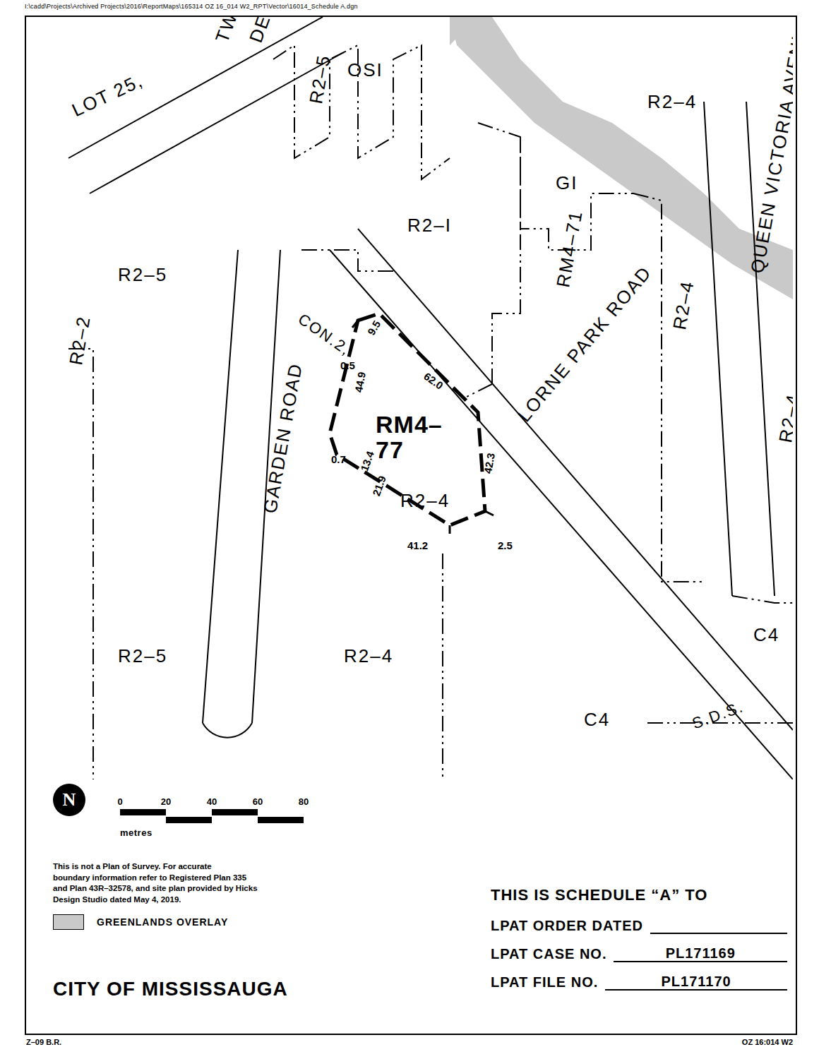I:\cadd\Projects\Archived Projects\2016\ReportMaps\165314 OZ 16_014 W2_RPT\Vector\16014_Schedule A.dgn
LOT 25,
TWIN OAKS
DELL
GARDEN ROAD
LORNE PARK ROAD
QUEEN VICTORIA AVENUE
S.D.S.
OSI
R2–4
R2–5
R2–I
GI
R2–5
R2–2
RM4–71
R2–4
R2–4
C4
R2–5
R2–4
R2–4
C4
CON.2,
RM4–
77
9.5
0.5
62.0
44.9
0.7
13.4
21.9
42.3
41.2
2.5
N
0 20 40 60 80
metres
This is not a Plan of Survey. For accurate
boundary information refer to Registered Plan 335
and Plan 43R–32578, and site plan provided by Hicks
Design Studio dated May 4, 2019.
GREENLANDS OVERLAY
CITY OF MISSISSAUGA
THIS IS SCHEDULE “A” TO
LPAT ORDER DATED
LPAT CASE NO. PL171169
LPAT FILE NO. PL171170
Z–09 B.R.
OZ 16:014 W2